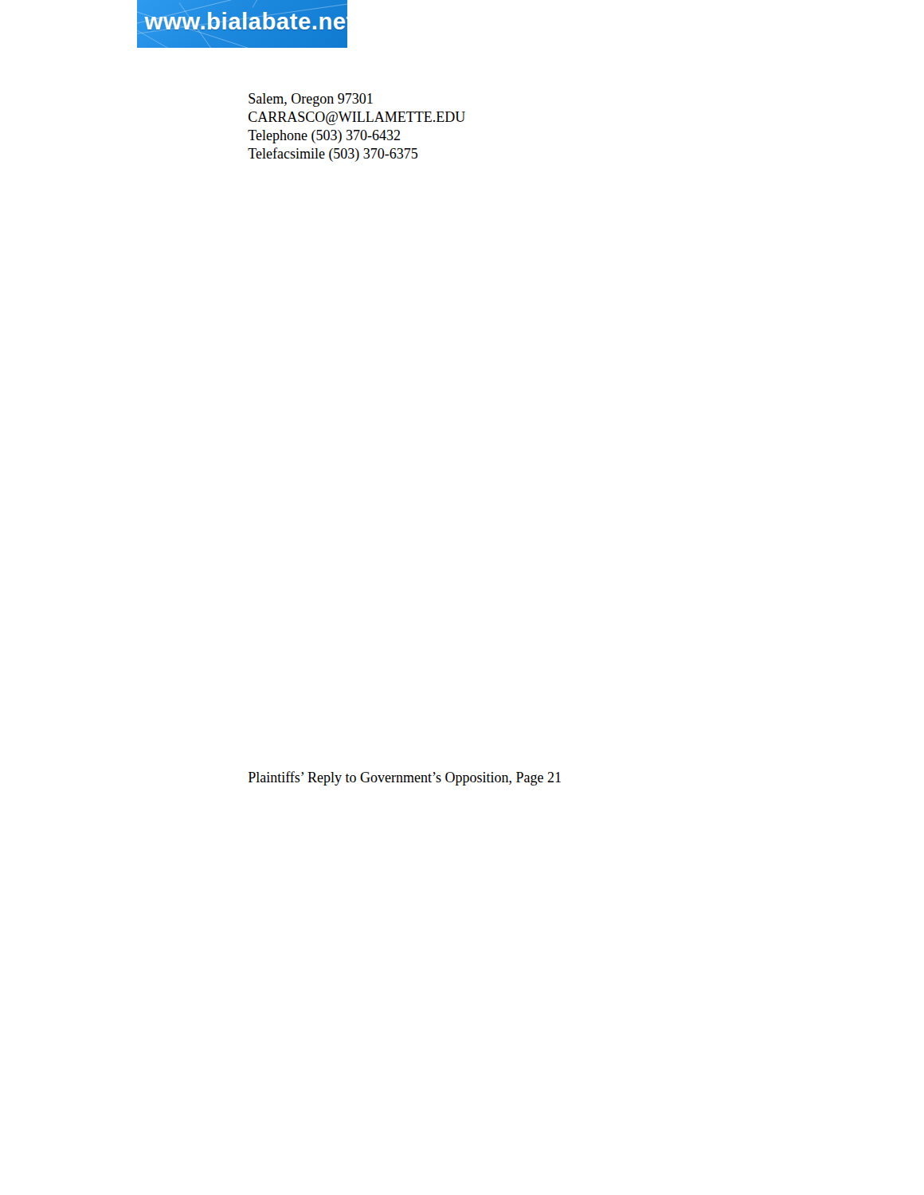www.bialabate.net
Salem, Oregon 97301
CARRASCO@WILLAMETTE.EDU
Telephone (503) 370-6432
Telefacsimile (503) 370-6375
Plaintiffs’ Reply to Government’s Opposition, Page 21